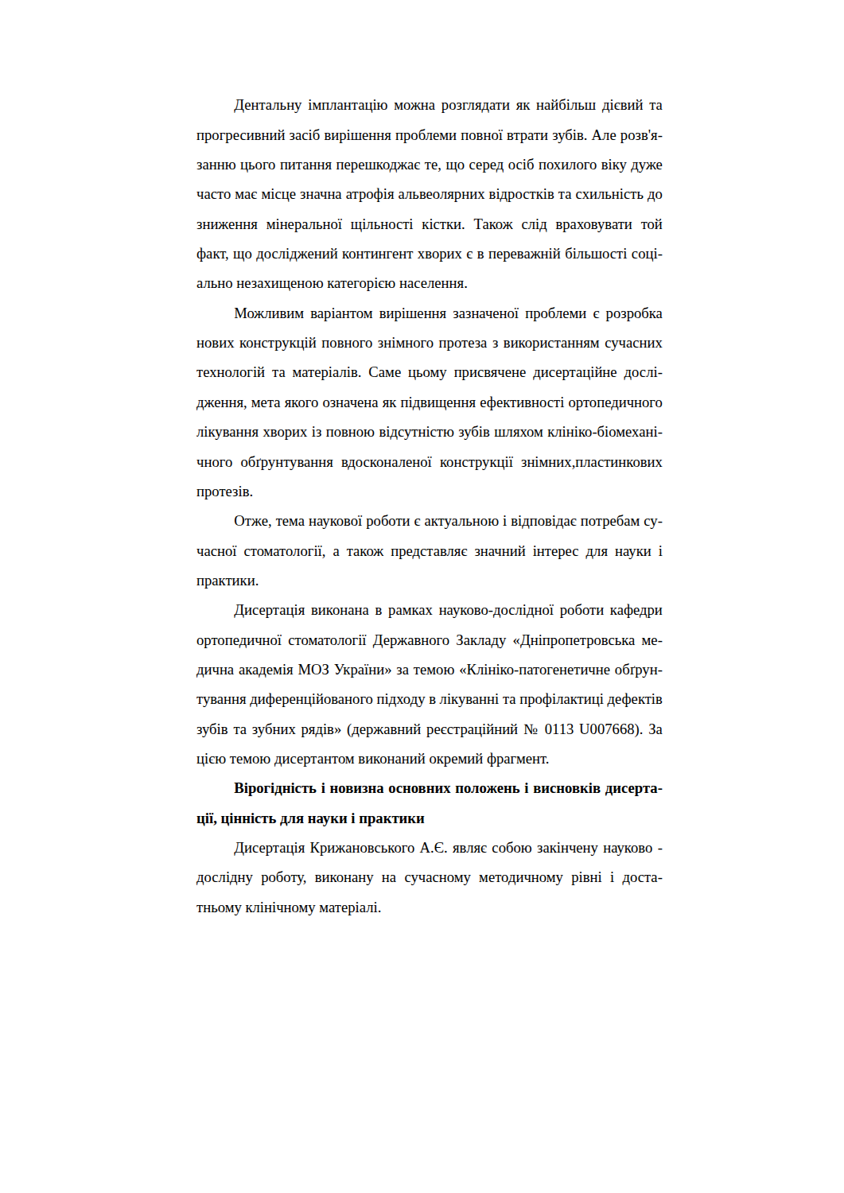Дентальну імплантацію можна розглядати як найбільш дієвий та прогресивний засіб вирішення проблеми повної втрати зубів. Але розв'язанню цього питання перешкоджає те, що серед осіб похилого віку дуже часто має місце значна атрофія альвеолярних відростків та схильність до зниження мінеральної щільності кістки. Також слід враховувати той факт, що досліджений контингент хворих є в переважній більшості соціально незахищеною категорією населення.
Можливим варіантом вирішення зазначеної проблеми є розробка нових конструкцій повного знімного протеза з використанням сучасних технологій та матеріалів. Саме цьому присвячене дисертаційне дослідження, мета якого означена як підвищення ефективності ортопедичного лікування хворих із повною відсутністю зубів шляхом клініко-біомеханічного обґрунтування вдосконаленої конструкції знімних,пластинкових протезів.
Отже, тема наукової роботи є актуальною і відповідає потребам сучасної стоматології, а також представляє значний інтерес для науки і практики.
Дисертація виконана в рамках науково-дослідної роботи кафедри ортопедичної стоматології Державного Закладу «Дніпропетровська медична академія МОЗ України» за темою «Клініко-патогенетичне обґрунтування диференційованого підходу в лікуванні та профілактиці дефектів зубів та зубних рядів» (державний реєстраційний № 0113 U007668). За цією темою дисертантом виконаний окремий фрагмент.
Вірогідність і новизна основних положень і висновків дисертації, цінність для науки і практики
Дисертація Крижановського А.Є. являє собою закінчену науково - дослідну роботу, виконану на сучасному методичному рівні і достатньому клінічному матеріалі.